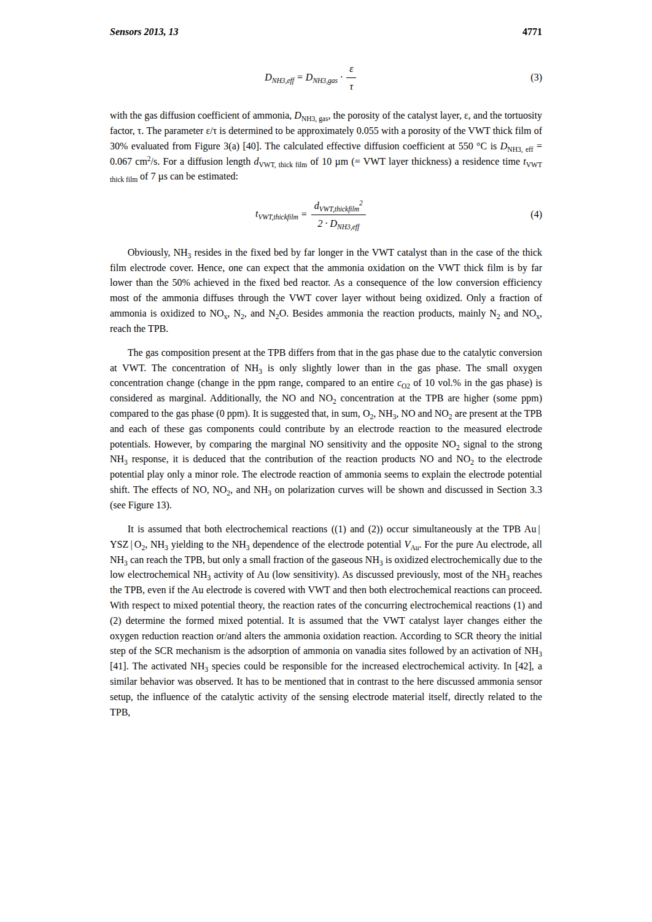Sensors 2013, 13 4771
DNH3,eff = DNH3,gas · ετ
(3)
with the gas diffusion coefficient of ammonia, DNH3, gas, the porosity of the catalyst layer, ε, and the tortuosity factor, τ. The parameter ε/τ is determined to be approximately 0.055 with a porosity of the VWT thick film of 30% evaluated from Figure 3(a) [40]. The calculated effective diffusion coefficient at 550 °C is DNH3, eff = 0.067 cm2/s. For a diffusion length dVWT, thick film of 10 µm (= VWT layer thickness) a residence time tVWT thick film of 7 µs can be estimated:
tVWT,thickfilm = dVWT,thickfilm2 2 · DNH3,eff
(4)
Obviously, NH3 resides in the fixed bed by far longer in the VWT catalyst than in the case of the thick film electrode cover. Hence, one can expect that the ammonia oxidation on the VWT thick film is by far lower than the 50% achieved in the fixed bed reactor. As a consequence of the low conversion efficiency most of the ammonia diffuses through the VWT cover layer without being oxidized. Only a fraction of ammonia is oxidized to NOx, N2, and N2O. Besides ammonia the reaction products, mainly N2 and NOx, reach the TPB.
The gas composition present at the TPB differs from that in the gas phase due to the catalytic conversion at VWT. The concentration of NH3 is only slightly lower than in the gas phase. The small oxygen concentration change (change in the ppm range, compared to an entire cO2 of 10 vol.% in the gas phase) is considered as marginal. Additionally, the NO and NO2 concentration at the TPB are higher (some ppm) compared to the gas phase (0 ppm). It is suggested that, in sum, O2, NH3, NO and NO2 are present at the TPB and each of these gas components could contribute by an electrode reaction to the measured electrode potentials. However, by comparing the marginal NO sensitivity and the opposite NO2 signal to the strong NH3 response, it is deduced that the contribution of the reaction products NO and NO2 to the electrode potential play only a minor role. The electrode reaction of ammonia seems to explain the electrode potential shift. The effects of NO, NO2, and NH3 on polarization curves will be shown and discussed in Section 3.3 (see Figure 13).
It is assumed that both electrochemical reactions ((1) and (2)) occur simultaneously at the TPB Au | YSZ | O2, NH3 yielding to the NH3 dependence of the electrode potential VAu. For the pure Au electrode, all NH3 can reach the TPB, but only a small fraction of the gaseous NH3 is oxidized electrochemically due to the low electrochemical NH3 activity of Au (low sensitivity). As discussed previously, most of the NH3 reaches the TPB, even if the Au electrode is covered with VWT and then both electrochemical reactions can proceed. With respect to mixed potential theory, the reaction rates of the concurring electrochemical reactions (1) and (2) determine the formed mixed potential. It is assumed that the VWT catalyst layer changes either the oxygen reduction reaction or/and alters the ammonia oxidation reaction. According to SCR theory the initial step of the SCR mechanism is the adsorption of ammonia on vanadia sites followed by an activation of NH3 [41]. The activated NH3 species could be responsible for the increased electrochemical activity. In [42], a similar behavior was observed. It has to be mentioned that in contrast to the here discussed ammonia sensor setup, the influence of the catalytic activity of the sensing electrode material itself, directly related to the TPB,